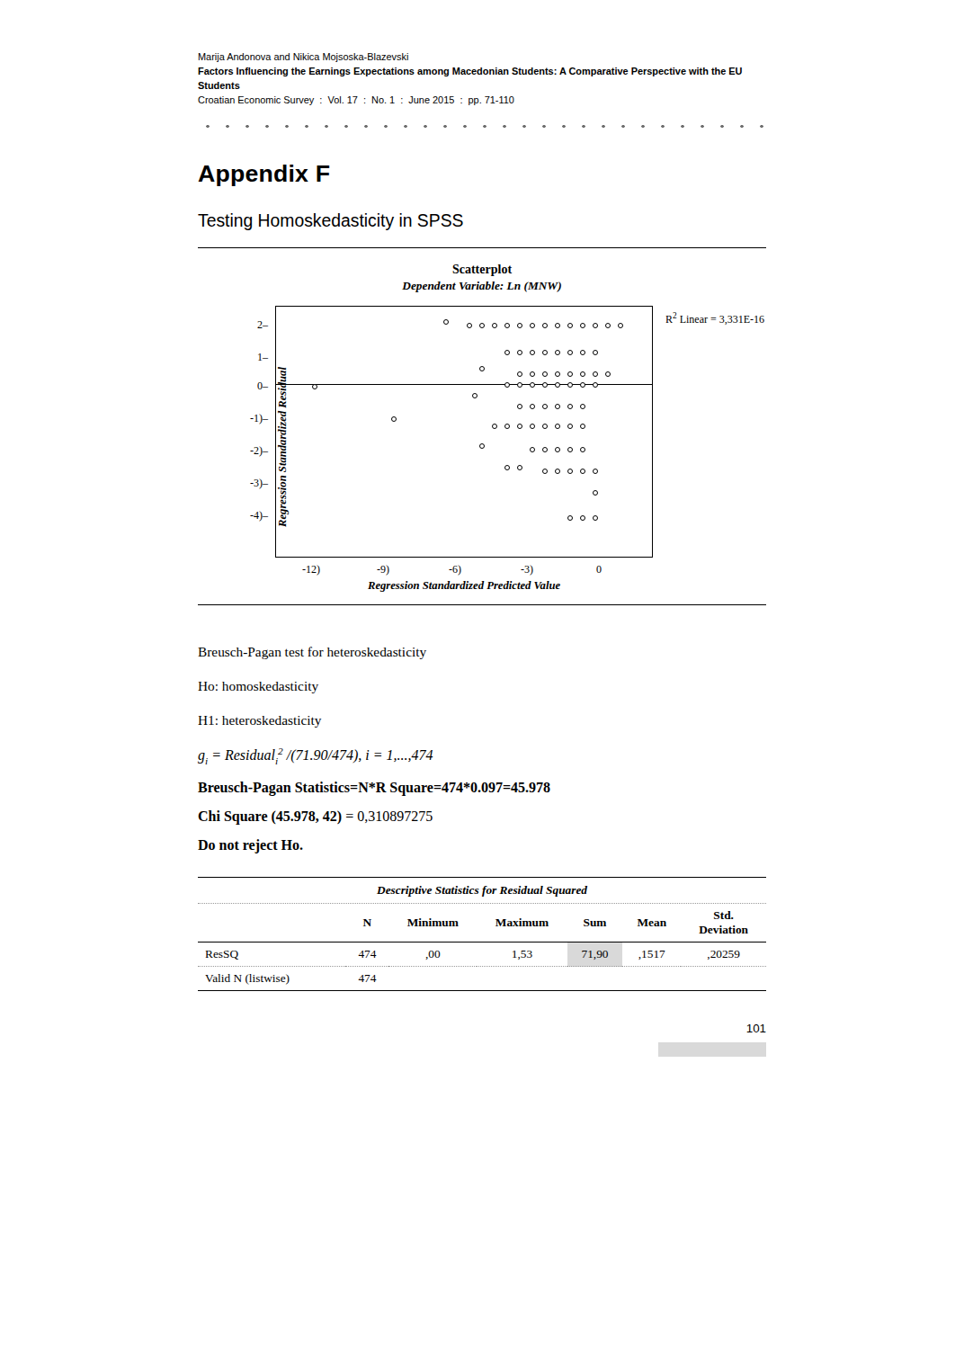Marija Andonova and Nikica Mojsoska-Blazevski
Factors Influencing the Earnings Expectations among Macedonian Students: A Comparative Perspective with the EU Students
Croatian Economic Survey : Vol. 17 : No. 1 : June 2015 : pp. 71-110
Appendix F
Testing Homoskedasticity in SPSS
Scatterplot
Dependent Variable: Ln (MNW)
Regression Standardized Residual
2–
1–
0–
-1)–
-2)–
-3)–
-4)–
R2 Linear = 3,331E-16
-12)
-9)
-6)
-3)
0
Regression Standardized Predicted Value
Breusch-Pagan test for heteroskedasticity
Ho: homoskedasticity
H1: heteroskedasticity
gi = Residuali2 /(71.90/474), i = 1,...,474
Breusch-Pagan Statistics=N*R Square=474*0.097=45.978
Chi Square (45.978, 42) = 0,310897275
Do not reject Ho.
Descriptive Statistics for Residual Squared
| | N | Minimum | Maximum | Sum | Mean | Std. Deviation |
| --- | --- | --- | --- | --- | --- | --- |
| ResSQ | 474 | ,00 | 1,53 | 71,90 | ,1517 | ,20259 |
| Valid N (listwise) | 474 | | | | | |
101